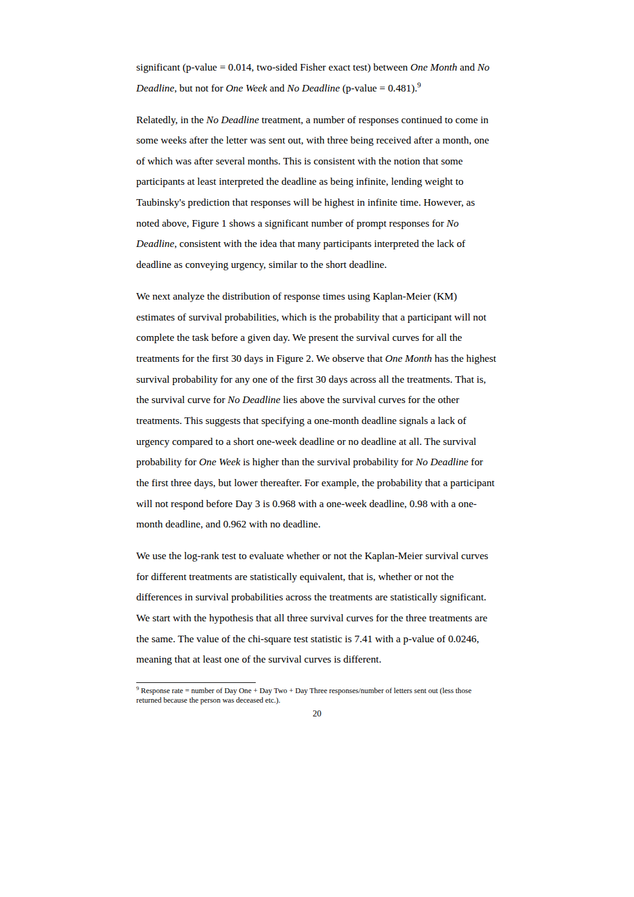significant (p-value = 0.014, two-sided Fisher exact test) between One Month and No Deadline, but not for One Week and No Deadline (p-value = 0.481).9
Relatedly, in the No Deadline treatment, a number of responses continued to come in some weeks after the letter was sent out, with three being received after a month, one of which was after several months. This is consistent with the notion that some participants at least interpreted the deadline as being infinite, lending weight to Taubinsky's prediction that responses will be highest in infinite time. However, as noted above, Figure 1 shows a significant number of prompt responses for No Deadline, consistent with the idea that many participants interpreted the lack of deadline as conveying urgency, similar to the short deadline.
We next analyze the distribution of response times using Kaplan-Meier (KM) estimates of survival probabilities, which is the probability that a participant will not complete the task before a given day. We present the survival curves for all the treatments for the first 30 days in Figure 2. We observe that One Month has the highest survival probability for any one of the first 30 days across all the treatments. That is, the survival curve for No Deadline lies above the survival curves for the other treatments. This suggests that specifying a one-month deadline signals a lack of urgency compared to a short one-week deadline or no deadline at all. The survival probability for One Week is higher than the survival probability for No Deadline for the first three days, but lower thereafter. For example, the probability that a participant will not respond before Day 3 is 0.968 with a one-week deadline, 0.98 with a one-month deadline, and 0.962 with no deadline.
We use the log-rank test to evaluate whether or not the Kaplan-Meier survival curves for different treatments are statistically equivalent, that is, whether or not the differences in survival probabilities across the treatments are statistically significant. We start with the hypothesis that all three survival curves for the three treatments are the same. The value of the chi-square test statistic is 7.41 with a p-value of 0.0246, meaning that at least one of the survival curves is different.
9 Response rate = number of Day One + Day Two + Day Three responses/number of letters sent out (less those returned because the person was deceased etc.).
20